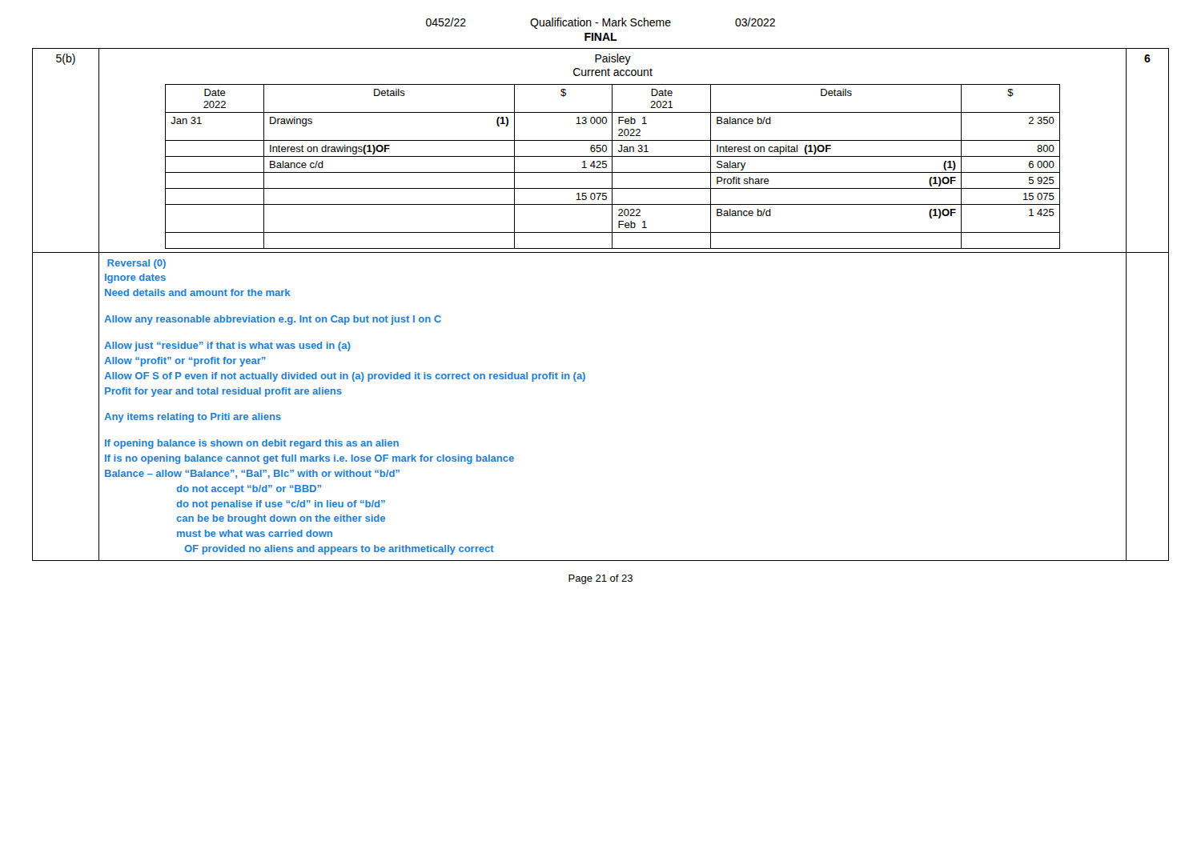0452/22 Qualification - Mark Scheme 03/2022
FINAL
| 5(b) | Paisley Current account / Date 2022 / Details / $ / Date 2021 / Details / $ / / --- / --- / --- / --- / --- / --- / / Jan 31 / Drawings (1) / 13 000 / Feb 1 2022 / Balance b/d / 2 350 / / / Interest on drawings (1)OF / 650 / Jan 31 / Interest on capital (1)OF / 800 / / / Balance c/d / 1 425 / / Salary (1) / 6 000 / / / / / / Profit share (1)OF / 5 925 / / / / 15 075 / / / 15 075 / / / / / 2022 Feb 1 / Balance b/d (1)OF / 1 425 / | 6 |
| | Reversal (0) Ignore dates Need details and amount for the mark Allow any reasonable abbreviation e.g. Int on Cap but not just I on C Allow just “residue” if that is what was used in (a) Allow “profit” or “profit for year” Allow OF S of P even if not actually divided out in (a) provided it is correct on residual profit in (a) Profit for year and total residual profit are aliens Any items relating to Priti are aliens If opening balance is shown on debit regard this as an alien If is no opening balance cannot get full marks i.e. lose OF mark for closing balance Balance – allow “Balance”, “Bal”, Blc” with or without “b/d” do not accept “b/d” or “BBD” do not penalise if use “c/d” in lieu of “b/d” can be be brought down on the either side must be what was carried down OF provided no aliens and appears to be arithmetically correct | |
Page 21 of 23